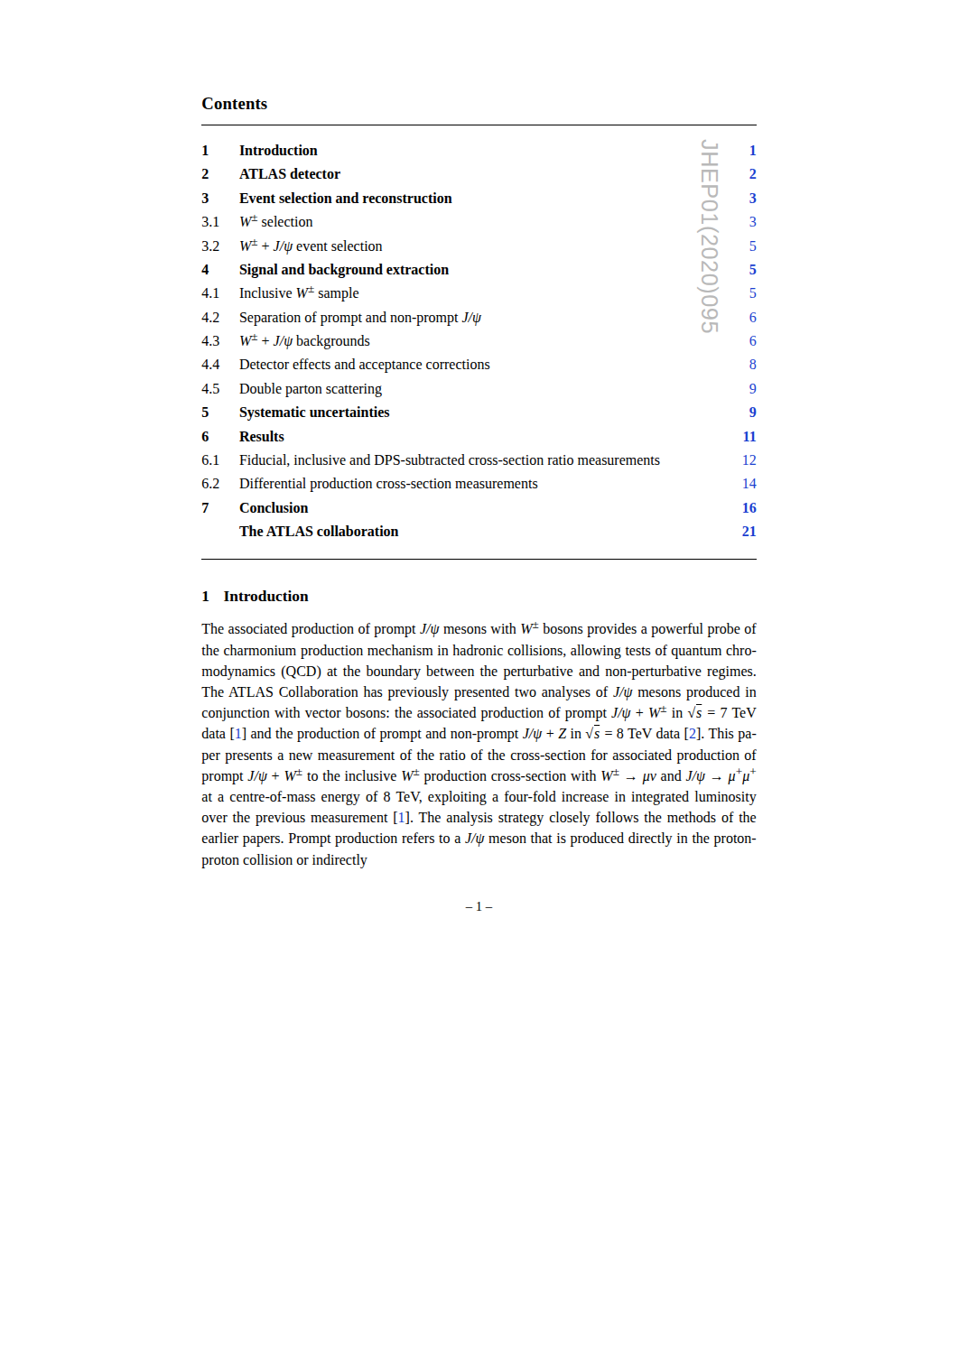JHEP01(2020)095
Contents
| 1 | Introduction | 1 |
| 2 | ATLAS detector | 2 |
| 3 | Event selection and reconstruction | 3 |
| 3.1 | W ± selection | 3 |
| 3.2 | W ± + J/ψ event selection | 5 |
| 4 | Signal and background extraction | 5 |
| 4.1 | Inclusive W ± sample | 5 |
| 4.2 | Separation of prompt and non-prompt J/ψ | 6 |
| 4.3 | W ± + J/ψ backgrounds | 6 |
| 4.4 | Detector effects and acceptance corrections | 8 |
| 4.5 | Double parton scattering | 9 |
| 5 | Systematic uncertainties | 9 |
| 6 | Results | 11 |
| 6.1 | Fiducial, inclusive and DPS-subtracted cross-section ratio measurements | 12 |
| 6.2 | Differential production cross-section measurements | 14 |
| 7 | Conclusion | 16 |
| | The ATLAS collaboration | 21 |
1 Introduction
The associated production of prompt J/ψ mesons with W± bosons provides a powerful probe of the charmonium production mechanism in hadronic collisions, allowing tests of quantum chromodynamics (QCD) at the boundary between the perturbative and non-perturbative regimes. The ATLAS Collaboration has previously presented two analyses of J/ψ mesons produced in conjunction with vector bosons: the associated production of prompt J/ψ + W± in √s = 7 TeV data [1] and the production of prompt and non-prompt J/ψ + Z in √s = 8 TeV data [2]. This paper presents a new measurement of the ratio of the cross-section for associated production of prompt J/ψ + W± to the inclusive W± production cross-section with W± → μν and J/ψ → μ+μ+ at a centre-of-mass energy of 8 TeV, exploiting a four-fold increase in integrated luminosity over the previous measurement [1]. The analysis strategy closely follows the methods of the earlier papers. Prompt production refers to a J/ψ meson that is produced directly in the proton-proton collision or indirectly
– 1 –